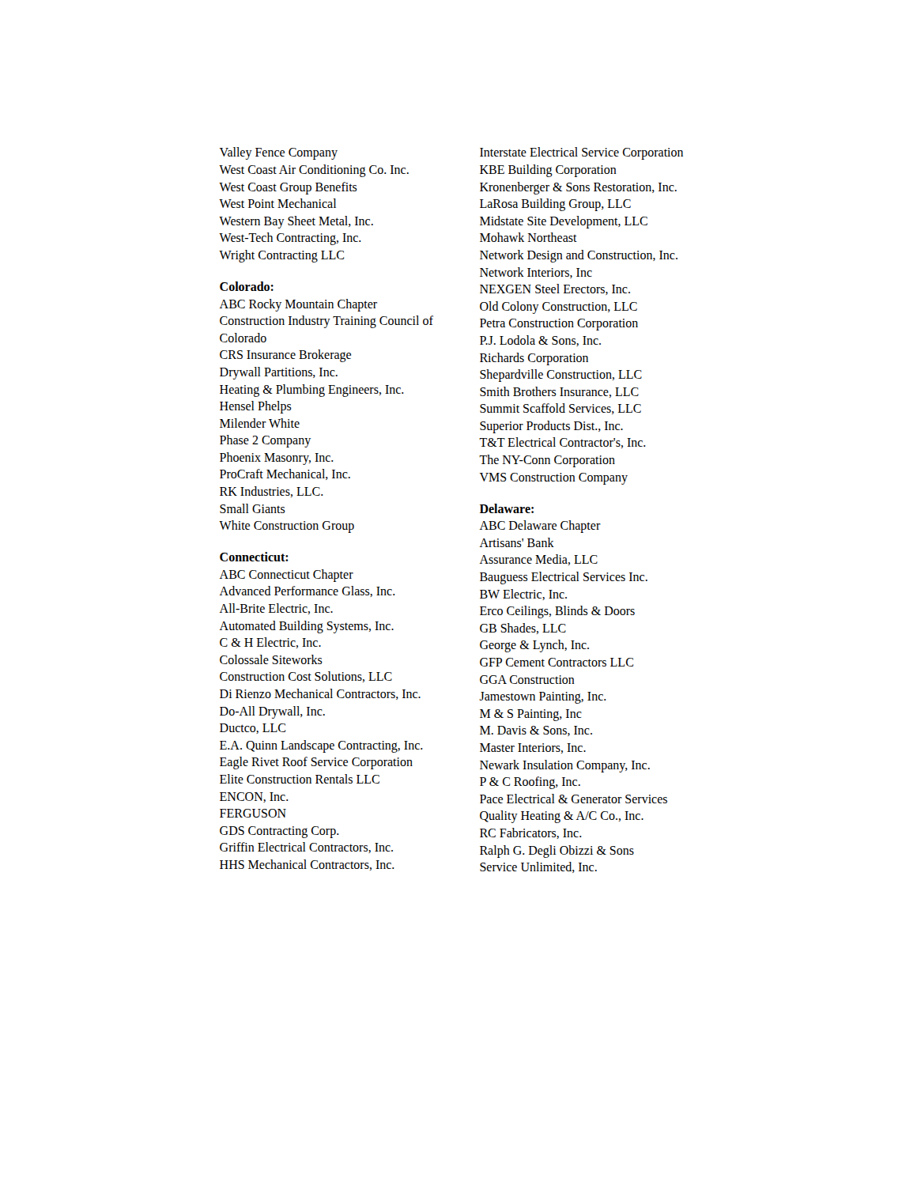Valley Fence Company
West Coast Air Conditioning Co. Inc.
West Coast Group Benefits
West Point Mechanical
Western Bay Sheet Metal, Inc.
West-Tech Contracting, Inc.
Wright Contracting LLC
Colorado:
ABC Rocky Mountain Chapter
Construction Industry Training Council of Colorado
CRS Insurance Brokerage
Drywall Partitions, Inc.
Heating & Plumbing Engineers, Inc.
Hensel Phelps
Milender White
Phase 2 Company
Phoenix Masonry, Inc.
ProCraft Mechanical, Inc.
RK Industries, LLC.
Small Giants
White Construction Group
Connecticut:
ABC Connecticut Chapter
Advanced Performance Glass, Inc.
All-Brite Electric, Inc.
Automated Building Systems, Inc.
C & H Electric, Inc.
Colossale Siteworks
Construction Cost Solutions, LLC
Di Rienzo Mechanical Contractors, Inc.
Do-All Drywall, Inc.
Ductco, LLC
E.A. Quinn Landscape Contracting, Inc.
Eagle Rivet Roof Service Corporation
Elite Construction Rentals LLC
ENCON, Inc.
FERGUSON
GDS Contracting Corp.
Griffin Electrical Contractors, Inc.
HHS Mechanical Contractors, Inc.
Interstate Electrical Service Corporation
KBE Building Corporation
Kronenberger & Sons Restoration, Inc.
LaRosa Building Group, LLC
Midstate Site Development, LLC
Mohawk Northeast
Network Design and Construction, Inc.
Network Interiors, Inc
NEXGEN Steel Erectors, Inc.
Old Colony Construction, LLC
Petra Construction Corporation
P.J. Lodola & Sons, Inc.
Richards Corporation
Shepardville Construction, LLC
Smith Brothers Insurance, LLC
Summit Scaffold Services, LLC
Superior Products Dist., Inc.
T&T Electrical Contractor's, Inc.
The NY-Conn Corporation
VMS Construction Company
Delaware:
ABC Delaware Chapter
Artisans' Bank
Assurance Media, LLC
Bauguess Electrical Services Inc.
BW Electric, Inc.
Erco Ceilings, Blinds & Doors
GB Shades, LLC
George & Lynch, Inc.
GFP Cement Contractors LLC
GGA Construction
Jamestown Painting, Inc.
M & S Painting, Inc
M. Davis & Sons, Inc.
Master Interiors, Inc.
Newark Insulation Company, Inc.
P & C Roofing, Inc.
Pace Electrical & Generator Services
Quality Heating & A/C Co., Inc.
RC Fabricators, Inc.
Ralph G. Degli Obizzi & Sons
Service Unlimited, Inc.